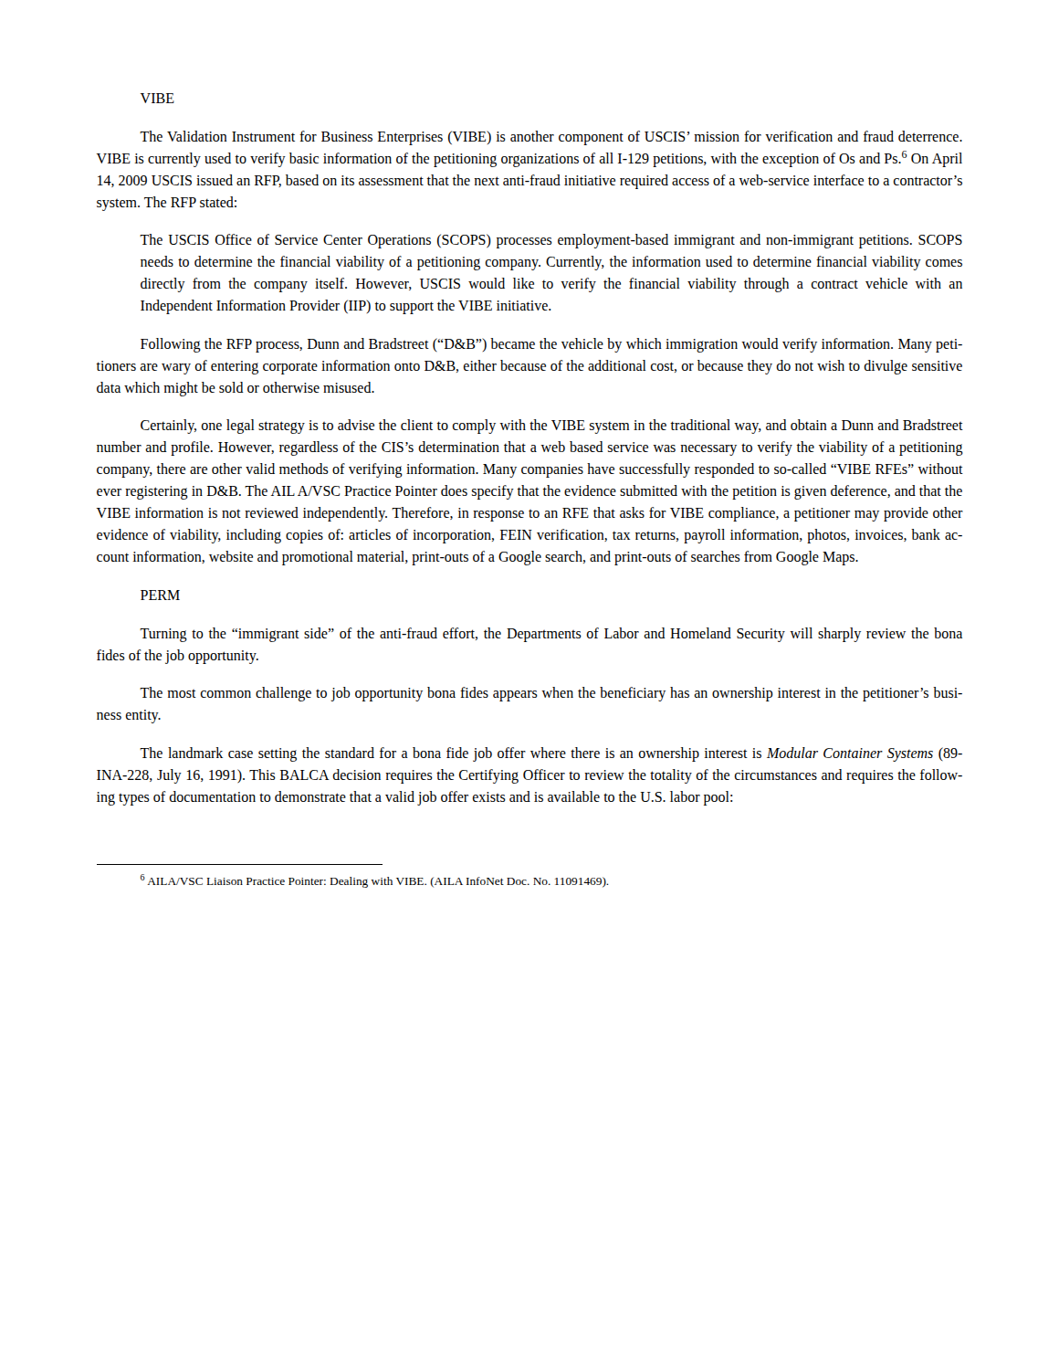VIBE
The Validation Instrument for Business Enterprises (VIBE) is another component of USCIS’ mission for verification and fraud deterrence. VIBE is currently used to verify basic information of the petitioning organizations of all I-129 petitions, with the exception of Os and Ps.6 On April 14, 2009 USCIS issued an RFP, based on its assessment that the next anti-fraud initiative required access of a web-service interface to a contractor’s system. The RFP stated:
The USCIS Office of Service Center Operations (SCOPS) processes employment-based immigrant and non-immigrant petitions. SCOPS needs to determine the financial viability of a petitioning company. Currently, the information used to determine financial viability comes directly from the company itself. However, USCIS would like to verify the financial viability through a contract vehicle with an Independent Information Provider (IIP) to support the VIBE initiative.
Following the RFP process, Dunn and Bradstreet (“D&B”) became the vehicle by which immigration would verify information. Many petitioners are wary of entering corporate information onto D&B, either because of the additional cost, or because they do not wish to divulge sensitive data which might be sold or otherwise misused.
Certainly, one legal strategy is to advise the client to comply with the VIBE system in the traditional way, and obtain a Dunn and Bradstreet number and profile. However, regardless of the CIS’s determination that a web based service was necessary to verify the viability of a petitioning company, there are other valid methods of verifying information. Many companies have successfully responded to so-called “VIBE RFEs” without ever registering in D&B. The AIL A/VSC Practice Pointer does specify that the evidence submitted with the petition is given deference, and that the VIBE information is not reviewed independently. Therefore, in response to an RFE that asks for VIBE compliance, a petitioner may provide other evidence of viability, including copies of: articles of incorporation, FEIN verification, tax returns, payroll information, photos, invoices, bank account information, website and promotional material, print-outs of a Google search, and print-outs of searches from Google Maps.
PERM
Turning to the “immigrant side” of the anti-fraud effort, the Departments of Labor and Homeland Security will sharply review the bona fides of the job opportunity.
The most common challenge to job opportunity bona fides appears when the beneficiary has an ownership interest in the petitioner’s business entity.
The landmark case setting the standard for a bona fide job offer where there is an ownership interest is Modular Container Systems (89-INA-228, July 16, 1991). This BALCA decision requires the Certifying Officer to review the totality of the circumstances and requires the following types of documentation to demonstrate that a valid job offer exists and is available to the U.S. labor pool:
6 AILA/VSC Liaison Practice Pointer: Dealing with VIBE. (AILA InfoNet Doc. No. 11091469).